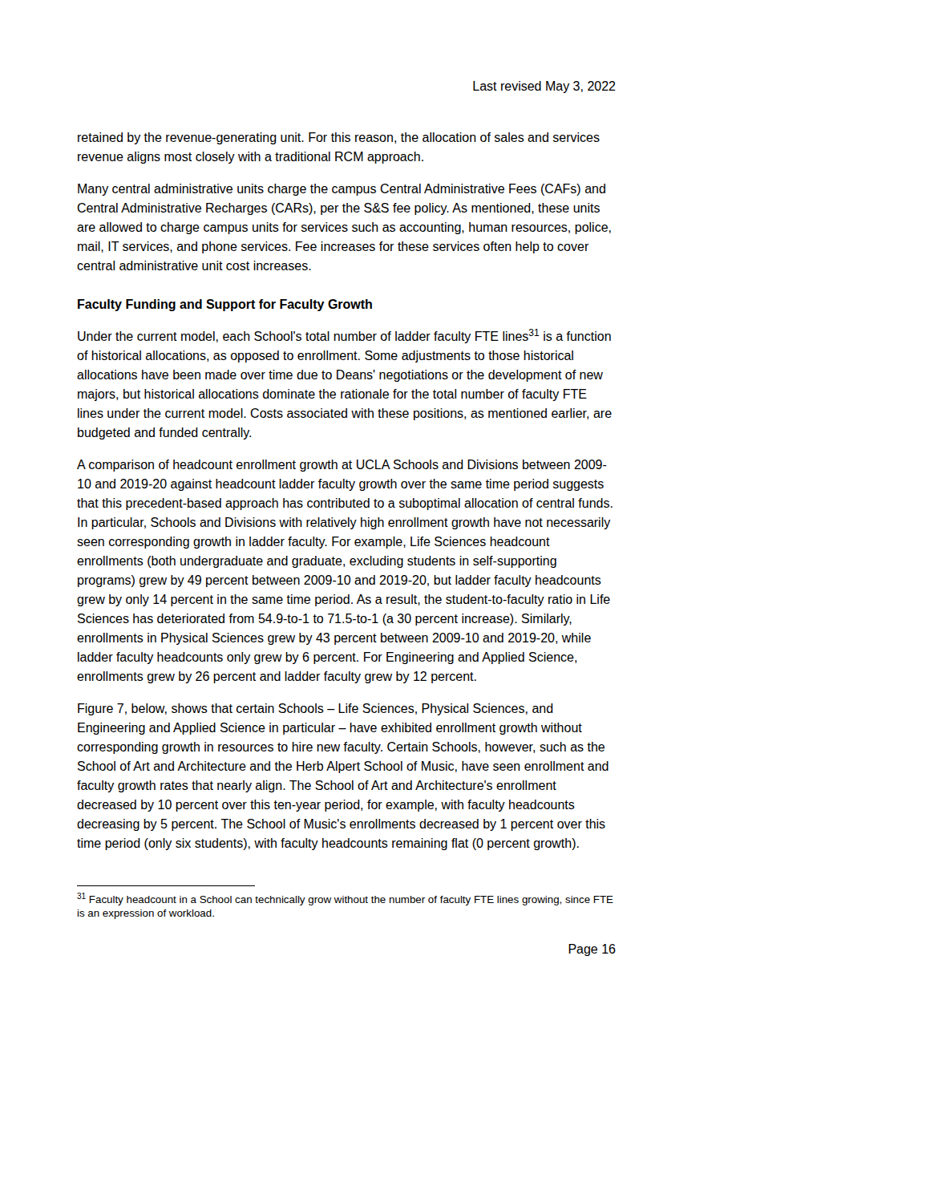Last revised May 3, 2022
retained by the revenue-generating unit. For this reason, the allocation of sales and services revenue aligns most closely with a traditional RCM approach.
Many central administrative units charge the campus Central Administrative Fees (CAFs) and Central Administrative Recharges (CARs), per the S&S fee policy. As mentioned, these units are allowed to charge campus units for services such as accounting, human resources, police, mail, IT services, and phone services. Fee increases for these services often help to cover central administrative unit cost increases.
Faculty Funding and Support for Faculty Growth
Under the current model, each School's total number of ladder faculty FTE lines31 is a function of historical allocations, as opposed to enrollment. Some adjustments to those historical allocations have been made over time due to Deans' negotiations or the development of new majors, but historical allocations dominate the rationale for the total number of faculty FTE lines under the current model. Costs associated with these positions, as mentioned earlier, are budgeted and funded centrally.
A comparison of headcount enrollment growth at UCLA Schools and Divisions between 2009-10 and 2019-20 against headcount ladder faculty growth over the same time period suggests that this precedent-based approach has contributed to a suboptimal allocation of central funds. In particular, Schools and Divisions with relatively high enrollment growth have not necessarily seen corresponding growth in ladder faculty. For example, Life Sciences headcount enrollments (both undergraduate and graduate, excluding students in self-supporting programs) grew by 49 percent between 2009-10 and 2019-20, but ladder faculty headcounts grew by only 14 percent in the same time period. As a result, the student-to-faculty ratio in Life Sciences has deteriorated from 54.9-to-1 to 71.5-to-1 (a 30 percent increase). Similarly, enrollments in Physical Sciences grew by 43 percent between 2009-10 and 2019-20, while ladder faculty headcounts only grew by 6 percent. For Engineering and Applied Science, enrollments grew by 26 percent and ladder faculty grew by 12 percent.
Figure 7, below, shows that certain Schools – Life Sciences, Physical Sciences, and Engineering and Applied Science in particular – have exhibited enrollment growth without corresponding growth in resources to hire new faculty. Certain Schools, however, such as the School of Art and Architecture and the Herb Alpert School of Music, have seen enrollment and faculty growth rates that nearly align. The School of Art and Architecture's enrollment decreased by 10 percent over this ten-year period, for example, with faculty headcounts decreasing by 5 percent. The School of Music's enrollments decreased by 1 percent over this time period (only six students), with faculty headcounts remaining flat (0 percent growth).
31 Faculty headcount in a School can technically grow without the number of faculty FTE lines growing, since FTE is an expression of workload.
Page 16